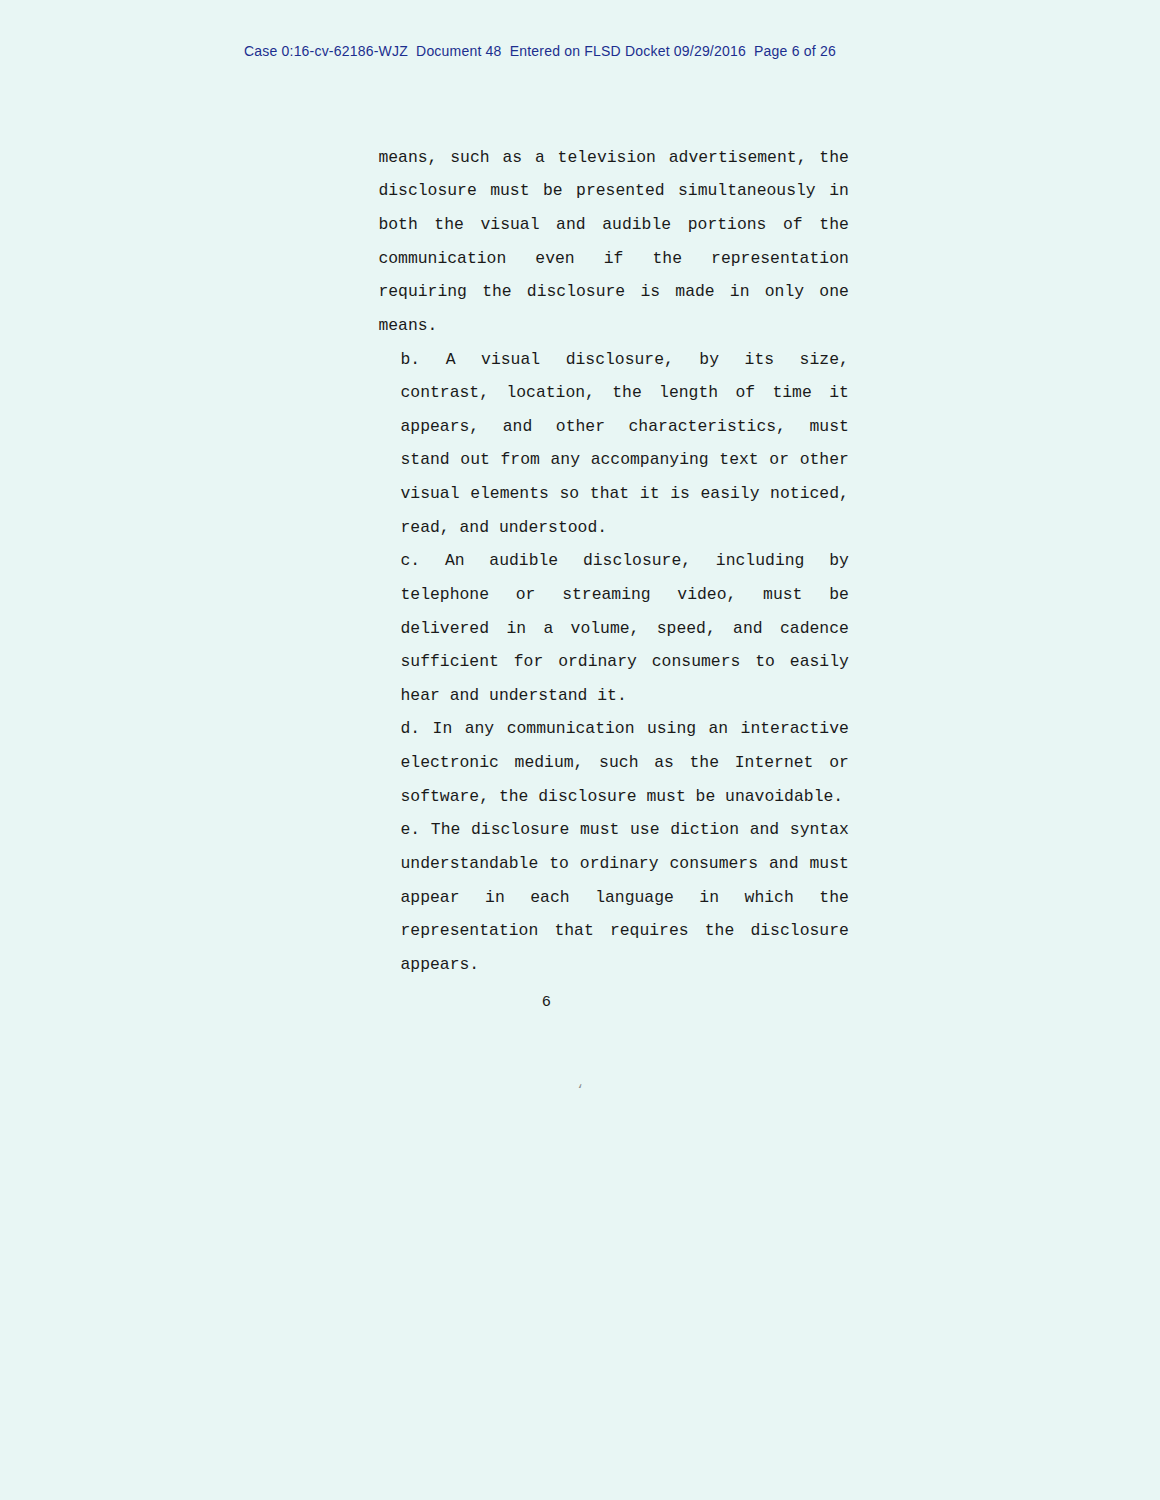Case 0:16-cv-62186-WJZ Document 48 Entered on FLSD Docket 09/29/2016 Page 6 of 26
means, such as a television advertisement, the disclosure must be presented simultaneously in both the visual and audible portions of the communication even if the representation requiring the disclosure is made in only one means.
b. A visual disclosure, by its size, contrast, location, the length of time it appears, and other characteristics, must stand out from any accompanying text or other visual elements so that it is easily noticed, read, and understood.
c. An audible disclosure, including by telephone or streaming video, must be delivered in a volume, speed, and cadence sufficient for ordinary consumers to easily hear and understand it.
d. In any communication using an interactive electronic medium, such as the Internet or software, the disclosure must be unavoidable.
e. The disclosure must use diction and syntax understandable to ordinary consumers and must appear in each language in which the representation that requires the disclosure appears.
6
‘